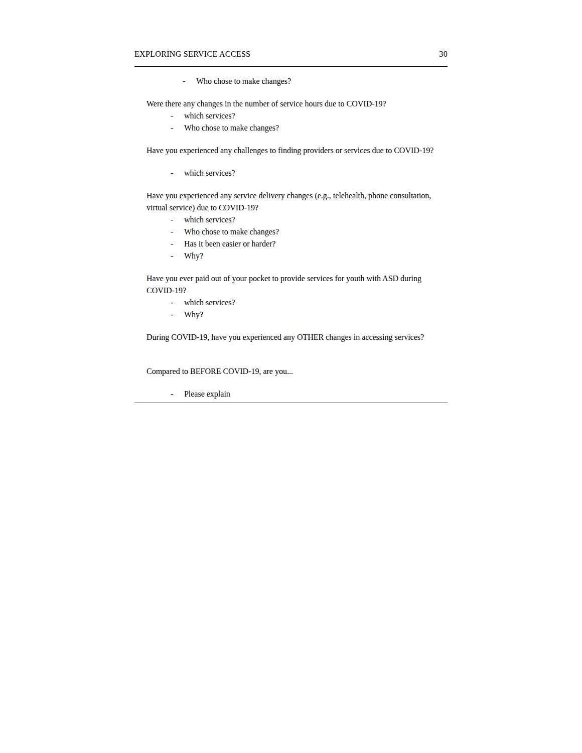Exploring Service Access 30
Who chose to make changes?
Were there any changes in the number of service hours due to COVID-19?
which services?
Who chose to make changes?
Have you experienced any challenges to finding providers or services due to COVID-19?
which services?
Have you experienced any service delivery changes (e.g., telehealth, phone consultation, virtual service) due to COVID-19?
which services?
Who chose to make changes?
Has it been easier or harder?
Why?
Have you ever paid out of your pocket to provide services for youth with ASD during COVID-19?
which services?
Why?
During COVID-19, have you experienced any OTHER changes in accessing services?
Compared to BEFORE COVID-19, are you...
Please explain